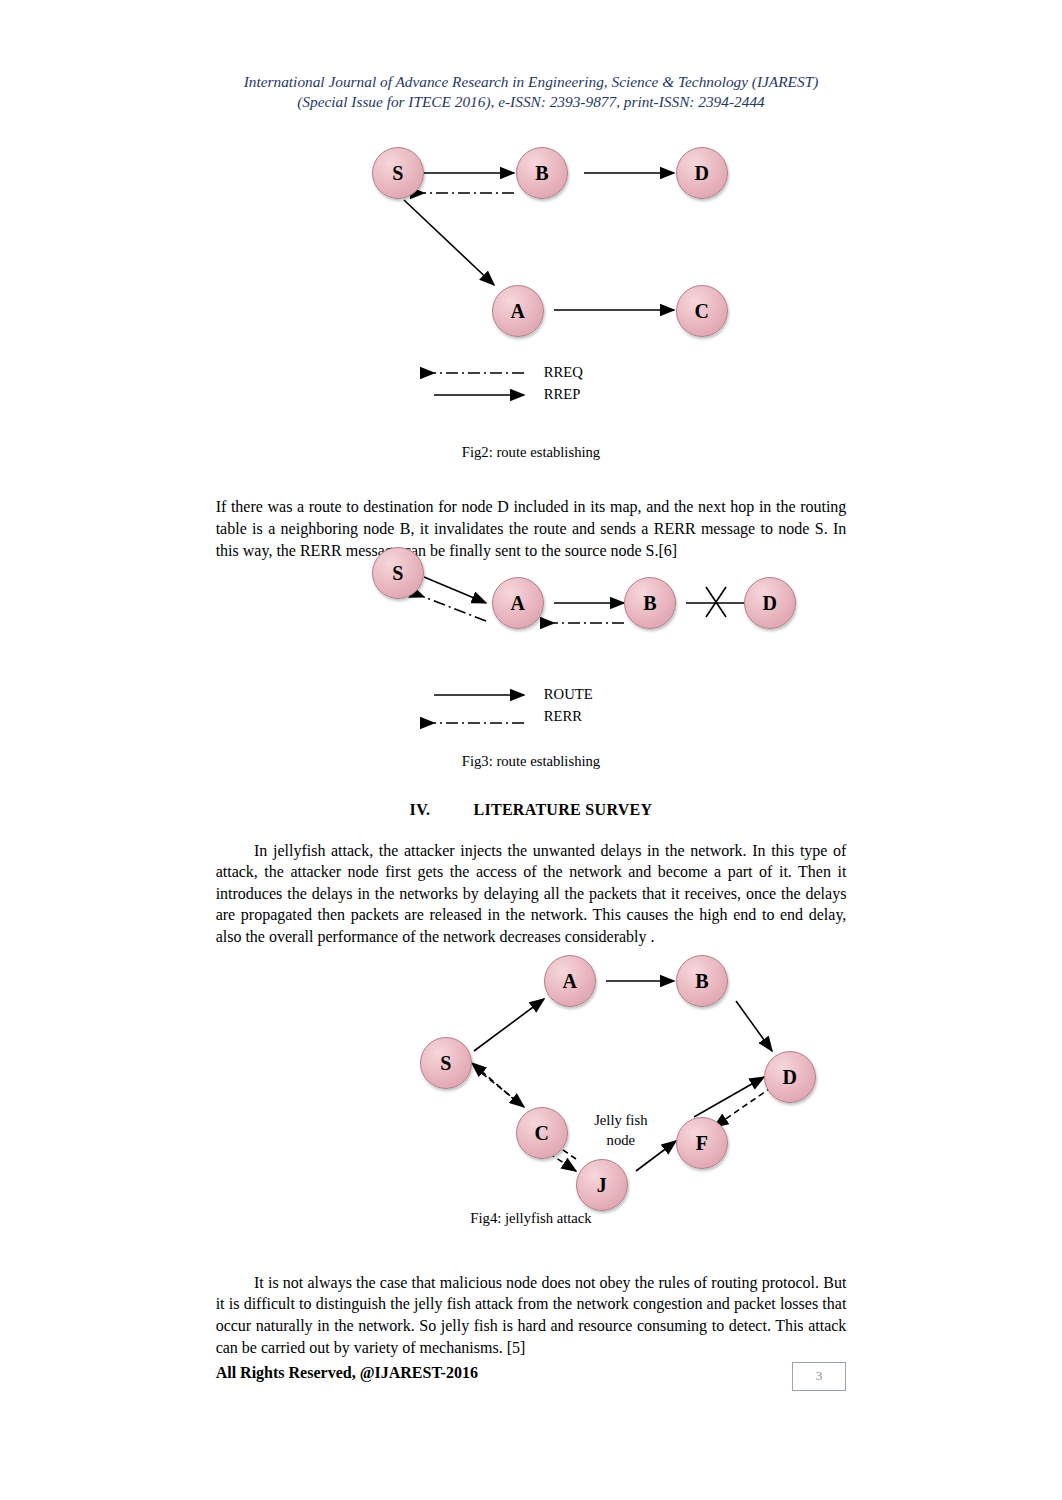International Journal of Advance Research in Engineering, Science & Technology (IJAREST) (Special Issue for ITECE 2016), e-ISSN: 2393-9877, print-ISSN: 2394-2444
S
B
D
A
C
RREQ
RREP
Fig2: route establishing
If there was a route to destination for node D included in its map, and the next hop in the routing table is a neighboring node B, it invalidates the route and sends a RERR message to node S. In this way, the RERR message can be finally sent to the source node S.[6]
S
A
B
D
ROUTE
RERR
Fig3: route establishing
IV. LITERATURE SURVEY
In jellyfish attack, the attacker injects the unwanted delays in the network. In this type of attack, the attacker node first gets the access of the network and become a part of it. Then it introduces the delays in the networks by delaying all the packets that it receives, once the delays are propagated then packets are released in the network. This causes the high end to end delay, also the overall performance of the network decreases considerably .
A
B
S
D
C
F
J
Jelly fish
node
Fig4: jellyfish attack
It is not always the case that malicious node does not obey the rules of routing protocol. But it is difficult to distinguish the jelly fish attack from the network congestion and packet losses that occur naturally in the network. So jelly fish is hard and resource consuming to detect. This attack can be carried out by variety of mechanisms. [5]
All Rights Reserved, @IJAREST-2016
3